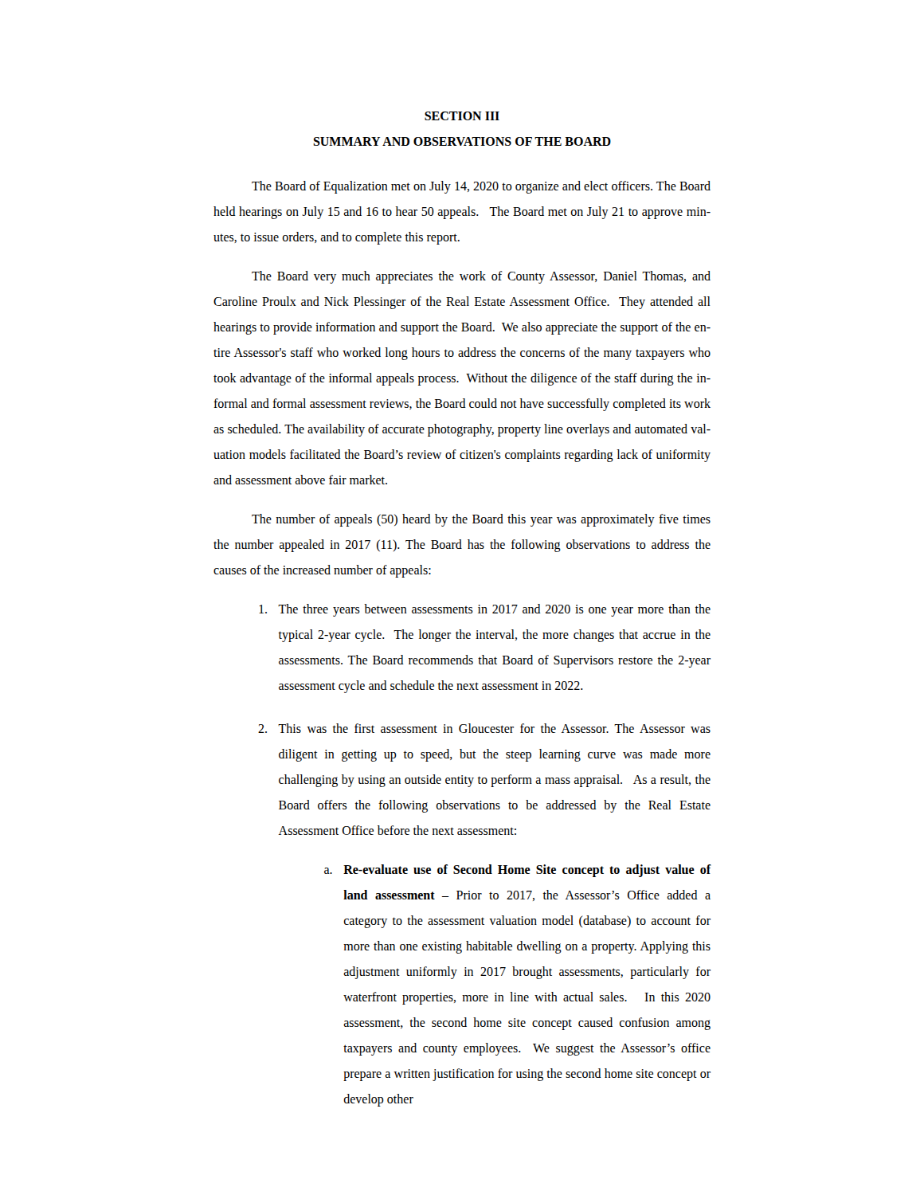SECTION III
SUMMARY AND OBSERVATIONS OF THE BOARD
The Board of Equalization met on July 14, 2020 to organize and elect officers. The Board held hearings on July 15 and 16 to hear 50 appeals. The Board met on July 21 to approve minutes, to issue orders, and to complete this report.
The Board very much appreciates the work of County Assessor, Daniel Thomas, and Caroline Proulx and Nick Plessinger of the Real Estate Assessment Office. They attended all hearings to provide information and support the Board. We also appreciate the support of the entire Assessor's staff who worked long hours to address the concerns of the many taxpayers who took advantage of the informal appeals process. Without the diligence of the staff during the informal and formal assessment reviews, the Board could not have successfully completed its work as scheduled. The availability of accurate photography, property line overlays and automated valuation models facilitated the Board’s review of citizen's complaints regarding lack of uniformity and assessment above fair market.
The number of appeals (50) heard by the Board this year was approximately five times the number appealed in 2017 (11). The Board has the following observations to address the causes of the increased number of appeals:
The three years between assessments in 2017 and 2020 is one year more than the typical 2-year cycle. The longer the interval, the more changes that accrue in the assessments. The Board recommends that Board of Supervisors restore the 2-year assessment cycle and schedule the next assessment in 2022.
This was the first assessment in Gloucester for the Assessor. The Assessor was diligent in getting up to speed, but the steep learning curve was made more challenging by using an outside entity to perform a mass appraisal. As a result, the Board offers the following observations to be addressed by the Real Estate Assessment Office before the next assessment:
Re-evaluate use of Second Home Site concept to adjust value of land assessment – Prior to 2017, the Assessor’s Office added a category to the assessment valuation model (database) to account for more than one existing habitable dwelling on a property. Applying this adjustment uniformly in 2017 brought assessments, particularly for waterfront properties, more in line with actual sales. In this 2020 assessment, the second home site concept caused confusion among taxpayers and county employees. We suggest the Assessor’s office prepare a written justification for using the second home site concept or develop other